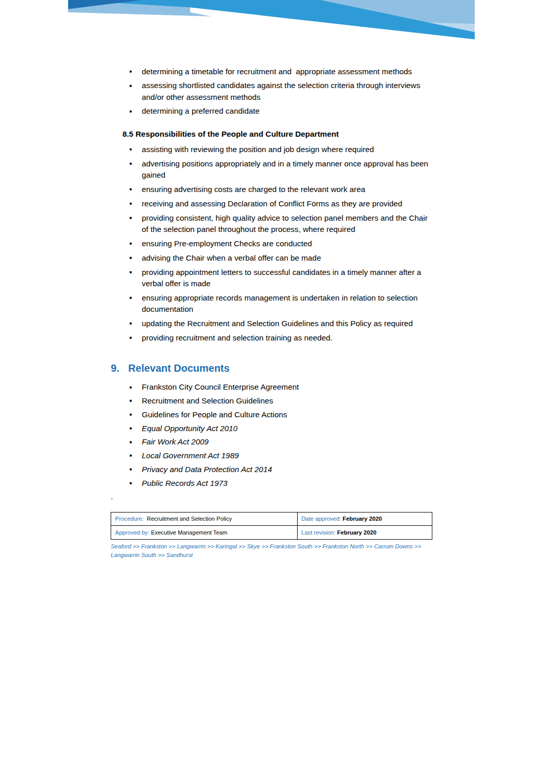determining a timetable for recruitment and appropriate assessment methods
assessing shortlisted candidates against the selection criteria through interviews and/or other assessment methods
determining a preferred candidate
8.5 Responsibilities of the People and Culture Department
assisting with reviewing the position and job design where required
advertising positions appropriately and in a timely manner once approval has been gained
ensuring advertising costs are charged to the relevant work area
receiving and assessing Declaration of Conflict Forms as they are provided
providing consistent, high quality advice to selection panel members and the Chair of the selection panel throughout the process, where required
ensuring Pre-employment Checks are conducted
advising the Chair when a verbal offer can be made
providing appointment letters to successful candidates in a timely manner after a verbal offer is made
ensuring appropriate records management is undertaken in relation to selection documentation
updating the Recruitment and Selection Guidelines and this Policy as required
providing recruitment and selection training as needed.
9. Relevant Documents
Frankston City Council Enterprise Agreement
Recruitment and Selection Guidelines
Guidelines for People and Culture Actions
Equal Opportunity Act 2010
Fair Work Act 2009
Local Government Act 1989
Privacy and Data Protection Act 2014
Public Records Act 1973
.
| Procedure: Recruitment and Selection Policy | Date approved: February 2020 |
| Approved by: Executive Management Team | Last revision: February 2020 |
Seaford >> Frankston >> Langwarrin >> Karingal >> Skye >> Frankston South >> Frankston North >> Carrum Downs >> Langwarrin South >> Sandhurst